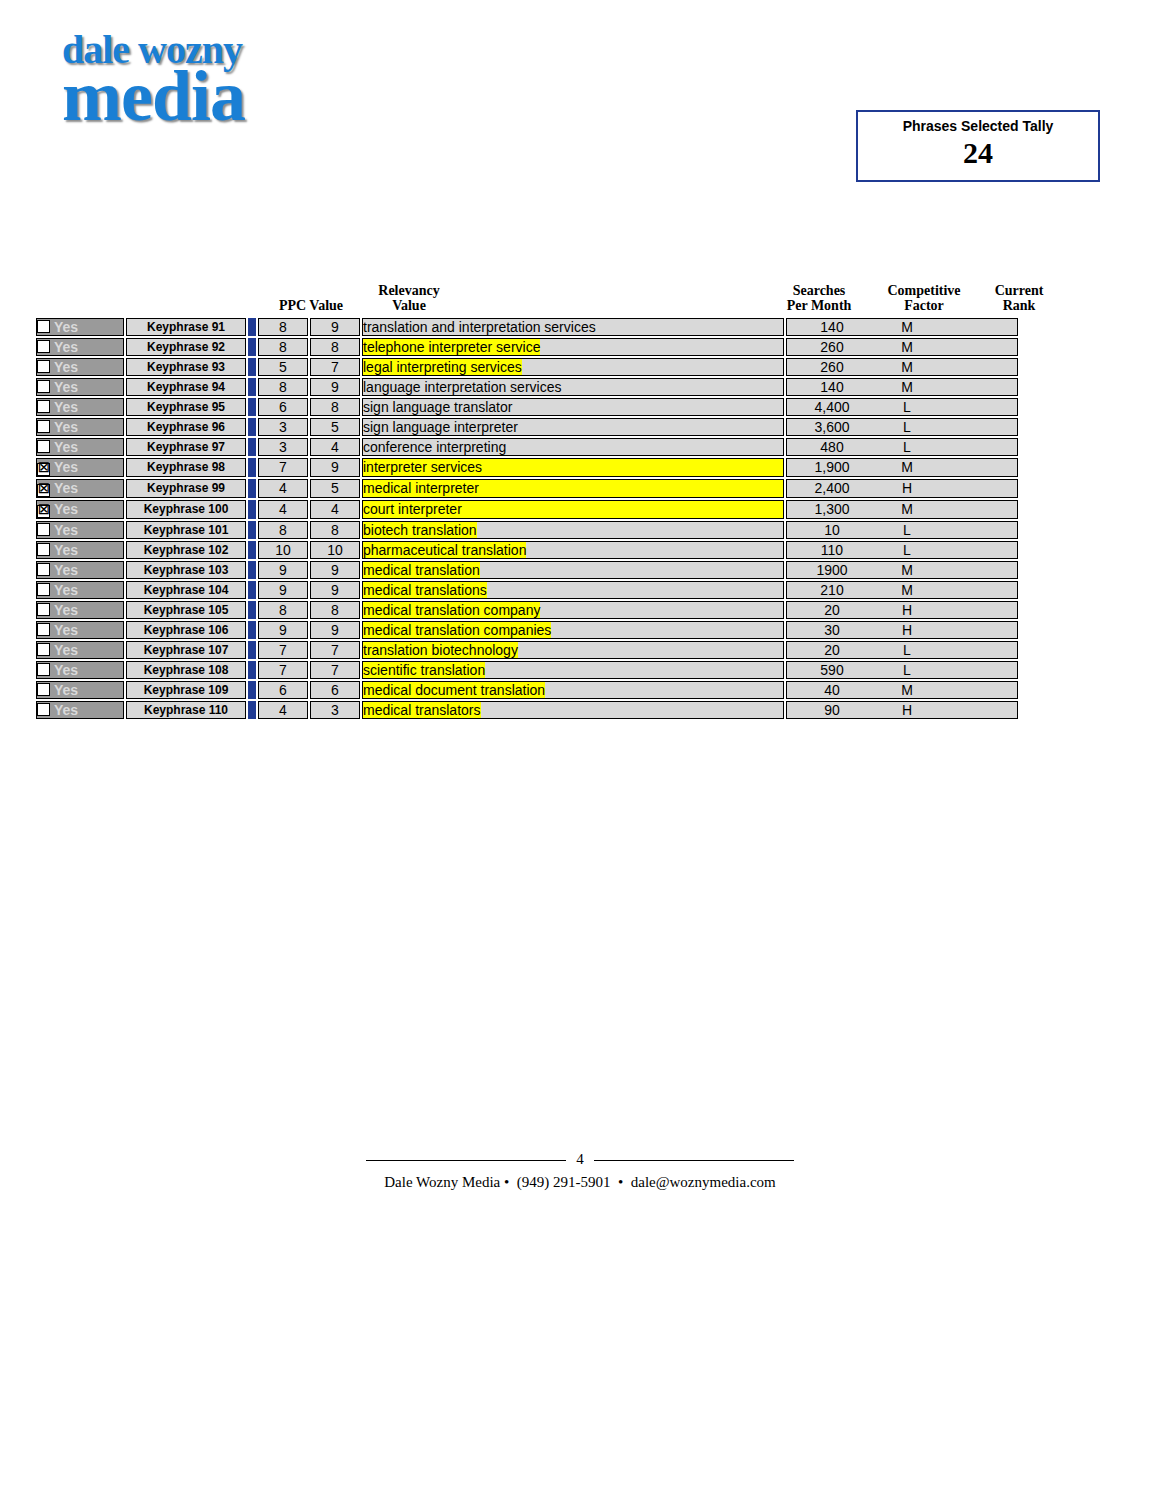dale wozny media
Phrases Selected Tally
24
PPC Value Relevancy
Value Searches
Per Month Competitive
Factor Current
Rank
| Yes | Keyphrase 91 | | 8 | 9 | translation and interpretation services | 140 M |
| Yes | Keyphrase 92 | | 8 | 8 | telephone interpreter service | 260 M |
| Yes | Keyphrase 93 | | 5 | 7 | legal interpreting services | 260 M |
| Yes | Keyphrase 94 | | 8 | 9 | language interpretation services | 140 M |
| Yes | Keyphrase 95 | | 6 | 8 | sign language translator | 4,400 L |
| Yes | Keyphrase 96 | | 3 | 5 | sign language interpreter | 3,600 L |
| Yes | Keyphrase 97 | | 3 | 4 | conference interpreting | 480 L |
| Yes | Keyphrase 98 | | 7 | 9 | interpreter services | 1,900 M |
| Yes | Keyphrase 99 | | 4 | 5 | medical interpreter | 2,400 H |
| Yes | Keyphrase 100 | | 4 | 4 | court interpreter | 1,300 M |
| Yes | Keyphrase 101 | | 8 | 8 | biotech translation | 10 L |
| Yes | Keyphrase 102 | | 10 | 10 | pharmaceutical translation | 110 L |
| Yes | Keyphrase 103 | | 9 | 9 | medical translation | 1900 M |
| Yes | Keyphrase 104 | | 9 | 9 | medical translations | 210 M |
| Yes | Keyphrase 105 | | 8 | 8 | medical translation company | 20 H |
| Yes | Keyphrase 106 | | 9 | 9 | medical translation companies | 30 H |
| Yes | Keyphrase 107 | | 7 | 7 | translation biotechnology | 20 L |
| Yes | Keyphrase 108 | | 7 | 7 | scientific translation | 590 L |
| Yes | Keyphrase 109 | | 6 | 6 | medical document translation | 40 M |
| Yes | Keyphrase 110 | | 4 | 3 | medical translators | 90 H |
4
Dale Wozny Media • (949) 291-5901 • dale@woznymedia.com